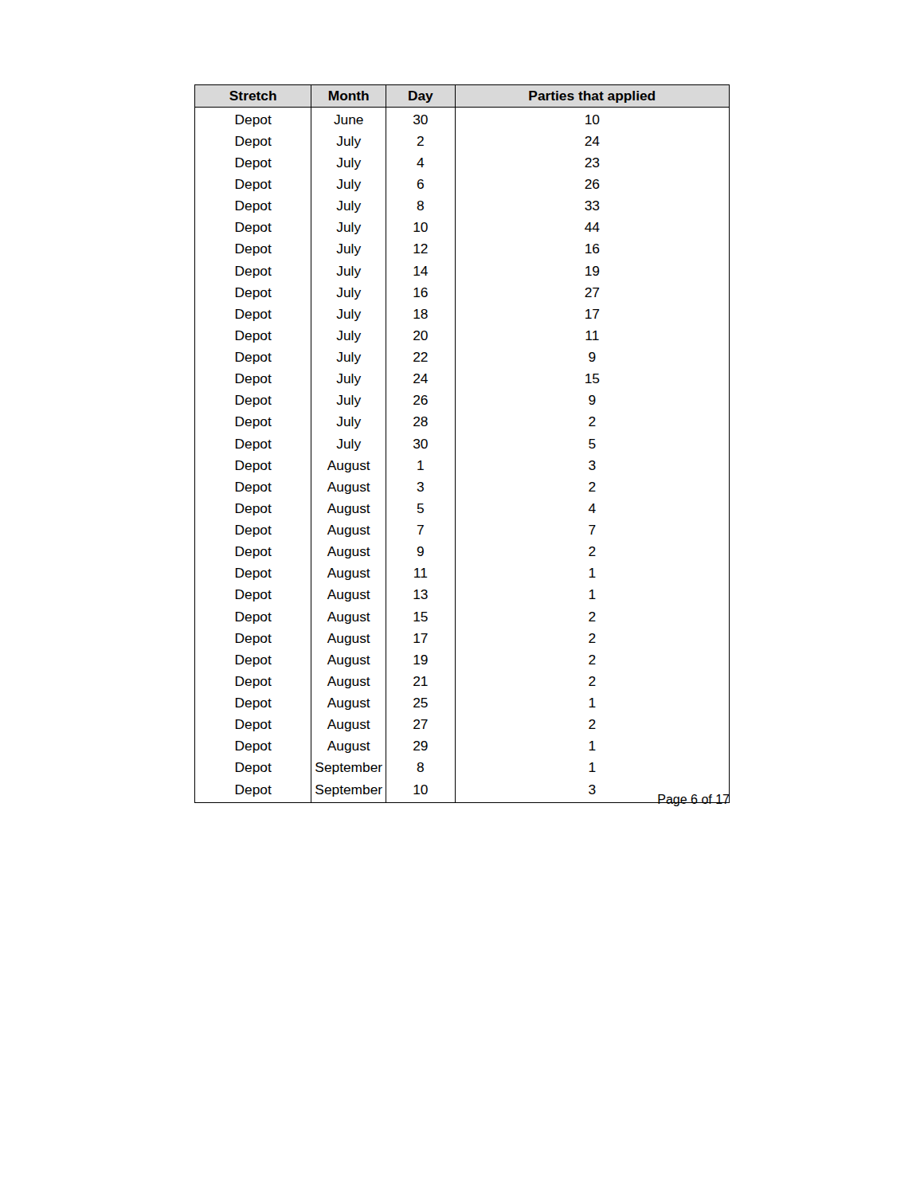| Stretch | Month | Day | Parties that applied |
| --- | --- | --- | --- |
| Depot | June | 30 | 10 |
| Depot | July | 2 | 24 |
| Depot | July | 4 | 23 |
| Depot | July | 6 | 26 |
| Depot | July | 8 | 33 |
| Depot | July | 10 | 44 |
| Depot | July | 12 | 16 |
| Depot | July | 14 | 19 |
| Depot | July | 16 | 27 |
| Depot | July | 18 | 17 |
| Depot | July | 20 | 11 |
| Depot | July | 22 | 9 |
| Depot | July | 24 | 15 |
| Depot | July | 26 | 9 |
| Depot | July | 28 | 2 |
| Depot | July | 30 | 5 |
| Depot | August | 1 | 3 |
| Depot | August | 3 | 2 |
| Depot | August | 5 | 4 |
| Depot | August | 7 | 7 |
| Depot | August | 9 | 2 |
| Depot | August | 11 | 1 |
| Depot | August | 13 | 1 |
| Depot | August | 15 | 2 |
| Depot | August | 17 | 2 |
| Depot | August | 19 | 2 |
| Depot | August | 21 | 2 |
| Depot | August | 25 | 1 |
| Depot | August | 27 | 2 |
| Depot | August | 29 | 1 |
| Depot | September | 8 | 1 |
| Depot | September | 10 | 3 |
Page 6 of 17